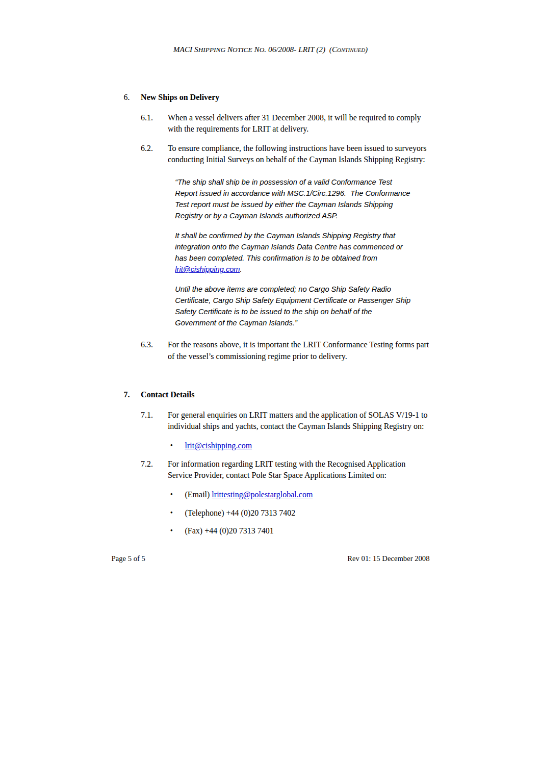MACI SHIPPING NOTICE NO. 06/2008- LRIT (2) (Continued)
6.
New Ships on Delivery
6.1.
When a vessel delivers after 31 December 2008, it will be required to comply with the requirements for LRIT at delivery.
6.2.
To ensure compliance, the following instructions have been issued to surveyors conducting Initial Surveys on behalf of the Cayman Islands Shipping Registry:
“The ship shall ship be in possession of a valid Conformance Test Report issued in accordance with MSC.1/Circ.1296. The Conformance Test report must be issued by either the Cayman Islands Shipping Registry or by a Cayman Islands authorized ASP.
It shall be confirmed by the Cayman Islands Shipping Registry that integration onto the Cayman Islands Data Centre has commenced or has been completed. This confirmation is to be obtained from lrit@cishipping.com.
Until the above items are completed; no Cargo Ship Safety Radio Certificate, Cargo Ship Safety Equipment Certificate or Passenger Ship Safety Certificate is to be issued to the ship on behalf of the Government of the Cayman Islands.”
6.3.
For the reasons above, it is important the LRIT Conformance Testing forms part of the vessel’s commissioning regime prior to delivery.
7.
Contact Details
7.1.
For general enquiries on LRIT matters and the application of SOLAS V/19-1 to individual ships and yachts, contact the Cayman Islands Shipping Registry on:
lrit@cishipping.com
7.2.
For information regarding LRIT testing with the Recognised Application Service Provider, contact Pole Star Space Applications Limited on:
(Email) lrittesting@polestarglobal.com
(Telephone) +44 (0)20 7313 7402
(Fax) +44 (0)20 7313 7401
Page 5 of 5
Rev 01: 15 December 2008